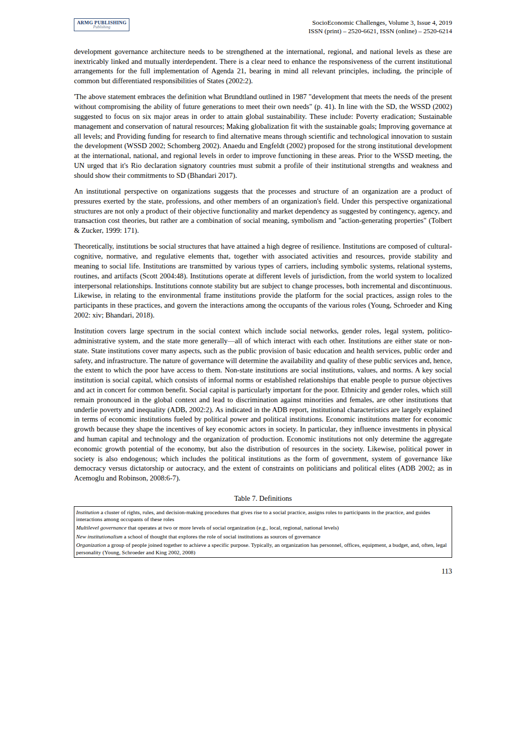ARMG PUBLISHING Publishing
SocioEconomic Challenges, Volume 3, Issue 4, 2019
ISSN (print) – 2520-6621, ISSN (online) – 2520-6214
development governance architecture needs to be strengthened at the international, regional, and national levels as these are inextricably linked and mutually interdependent. There is a clear need to enhance the responsiveness of the current institutional arrangements for the full implementation of Agenda 21, bearing in mind all relevant principles, including, the principle of common but differentiated responsibilities of States (2002:2).
'The above statement embraces the definition what Brundtland outlined in 1987 "development that meets the needs of the present without compromising the ability of future generations to meet their own needs" (p. 41). In line with the SD, the WSSD (2002) suggested to focus on six major areas in order to attain global sustainability. These include: Poverty eradication; Sustainable management and conservation of natural resources; Making globalization fit with the sustainable goals; Improving governance at all levels; and Providing funding for research to find alternative means through scientific and technological innovation to sustain the development (WSSD 2002; Schomberg 2002). Anaedu and Engfeldt (2002) proposed for the strong institutional development at the international, national, and regional levels in order to improve functioning in these areas. Prior to the WSSD meeting, the UN urged that it's Rio declaration signatory countries must submit a profile of their institutional strengths and weakness and should show their commitments to SD (Bhandari 2017).
An institutional perspective on organizations suggests that the processes and structure of an organization are a product of pressures exerted by the state, professions, and other members of an organization's field. Under this perspective organizational structures are not only a product of their objective functionality and market dependency as suggested by contingency, agency, and transaction cost theories, but rather are a combination of social meaning, symbolism and "action-generating properties" (Tolbert & Zucker, 1999: 171).
Theoretically, institutions be social structures that have attained a high degree of resilience. Institutions are composed of cultural-cognitive, normative, and regulative elements that, together with associated activities and resources, provide stability and meaning to social life. Institutions are transmitted by various types of carriers, including symbolic systems, relational systems, routines, and artifacts (Scott 2004:48). Institutions operate at different levels of jurisdiction, from the world system to localized interpersonal relationships. Institutions connote stability but are subject to change processes, both incremental and discontinuous. Likewise, in relating to the environmental frame institutions provide the platform for the social practices, assign roles to the participants in these practices, and govern the interactions among the occupants of the various roles (Young, Schroeder and King 2002: xiv; Bhandari, 2018).
Institution covers large spectrum in the social context which include social networks, gender roles, legal system, politico-administrative system, and the state more generally—all of which interact with each other. Institutions are either state or non-state. State institutions cover many aspects, such as the public provision of basic education and health services, public order and safety, and infrastructure. The nature of governance will determine the availability and quality of these public services and, hence, the extent to which the poor have access to them. Non-state institutions are social institutions, values, and norms. A key social institution is social capital, which consists of informal norms or established relationships that enable people to pursue objectives and act in concert for common benefit. Social capital is particularly important for the poor. Ethnicity and gender roles, which still remain pronounced in the global context and lead to discrimination against minorities and females, are other institutions that underlie poverty and inequality (ADB, 2002:2). As indicated in the ADB report, institutional characteristics are largely explained in terms of economic institutions fueled by political power and political institutions. Economic institutions matter for economic growth because they shape the incentives of key economic actors in society. In particular, they influence investments in physical and human capital and technology and the organization of production. Economic institutions not only determine the aggregate economic growth potential of the economy, but also the distribution of resources in the society. Likewise, political power in society is also endogenous; which includes the political institutions as the form of government, system of governance like democracy versus dictatorship or autocracy, and the extent of constraints on politicians and political elites (ADB 2002; as in Acemoglu and Robinson, 2008:6-7).
Table 7. Definitions
| Institution a cluster of rights, rules, and decision-making procedures that gives rise to a social practice, assigns roles to participants in the practice, and guides interactions among occupants of these roles |
| Multilevel governance that operates at two or more levels of social organization (e.g., local, regional, national levels) |
| New institutionalism a school of thought that explores the role of social institutions as sources of governance |
| Organization a group of people joined together to achieve a specific purpose. Typically, an organization has personnel, offices, equipment, a budget, and, often, legal personality (Young, Schroeder and King 2002, 2008) |
113